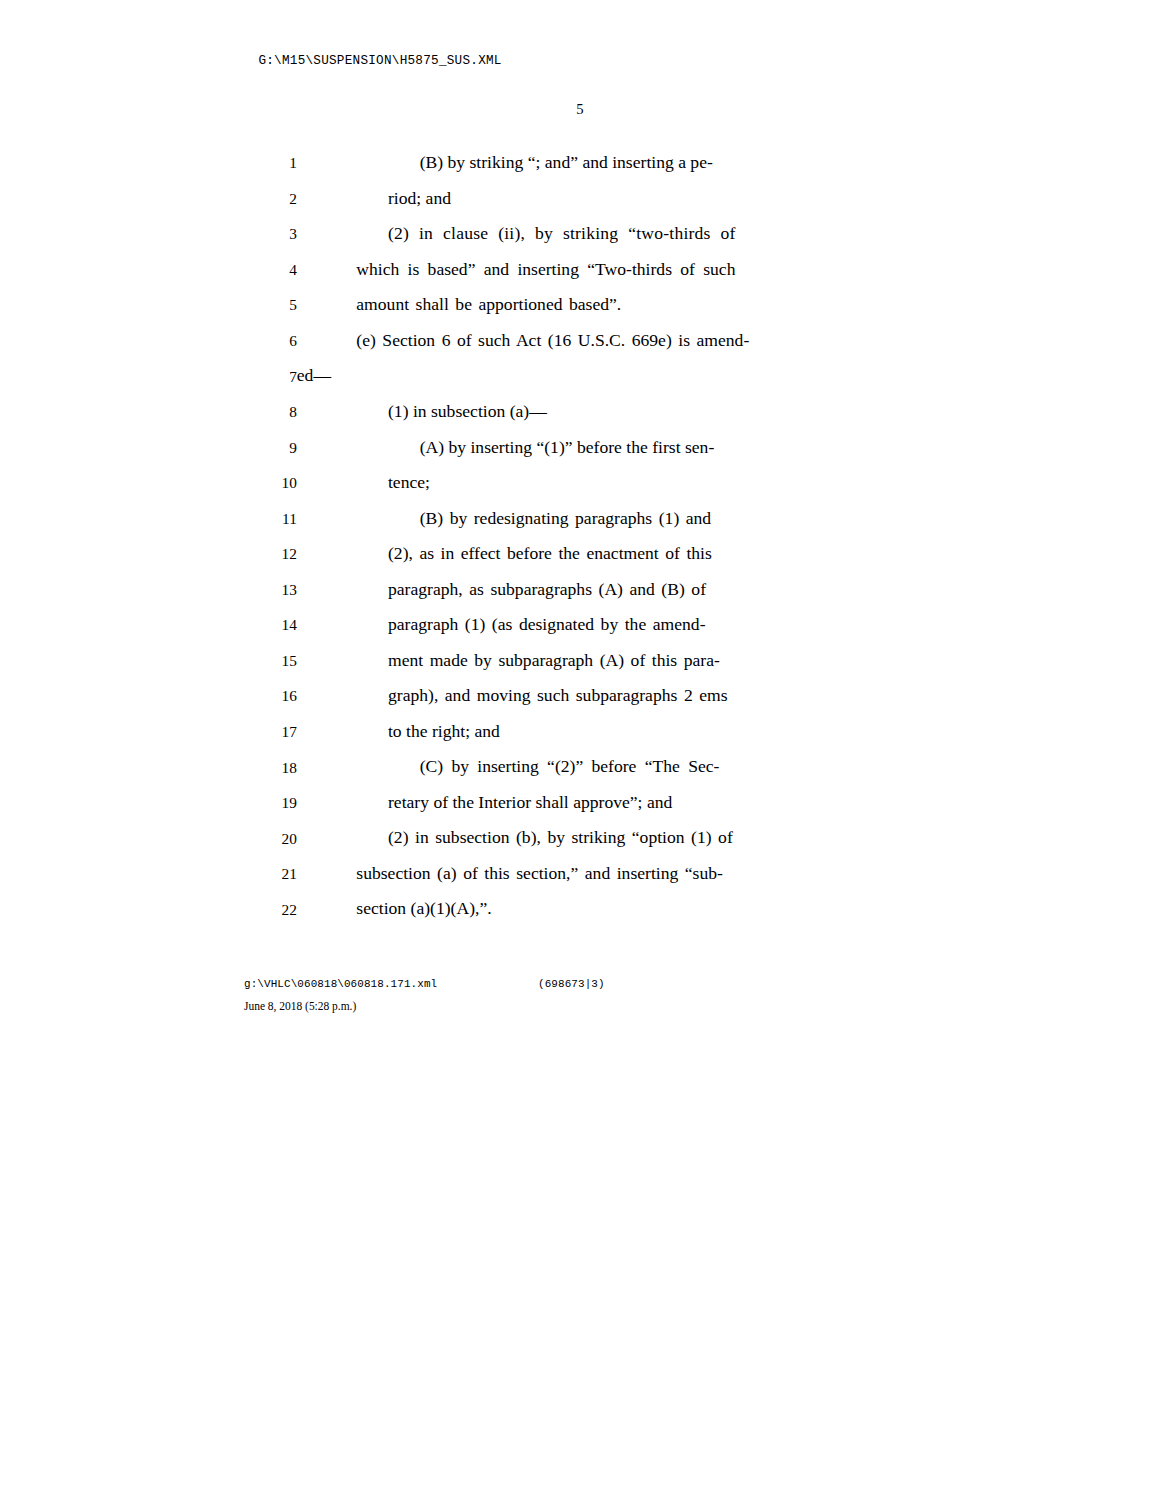G:\M15\SUSPENSION\H5875_SUS.XML
5
| 1 2 3 4 5 6 7 8 9 10 11 12 13 14 15 16 17 18 19 20 21 22 | (B) by striking “; and” and inserting a pe- riod; and (2) in clause (ii), by striking “two-thirds of which is based” and inserting “Two-thirds of such amount shall be apportioned based”. (e) Section 6 of such Act (16 U.S.C. 669e) is amend- ed— (1) in subsection (a)— (A) by inserting “(1)” before the first sen- tence; (B) by redesignating paragraphs (1) and (2), as in effect before the enactment of this paragraph, as subparagraphs (A) and (B) of paragraph (1) (as designated by the amend- ment made by subparagraph (A) of this para- graph), and moving such subparagraphs 2 ems to the right; and (C) by inserting “(2)” before “The Sec- retary of the Interior shall approve”; and (2) in subsection (b), by striking “option (1) of subsection (a) of this section,” and inserting “sub- section (a)(1)(A),”. |
g:\VHLC\060818\060818.171.xml(698673|3)
June 8, 2018 (5:28 p.m.)